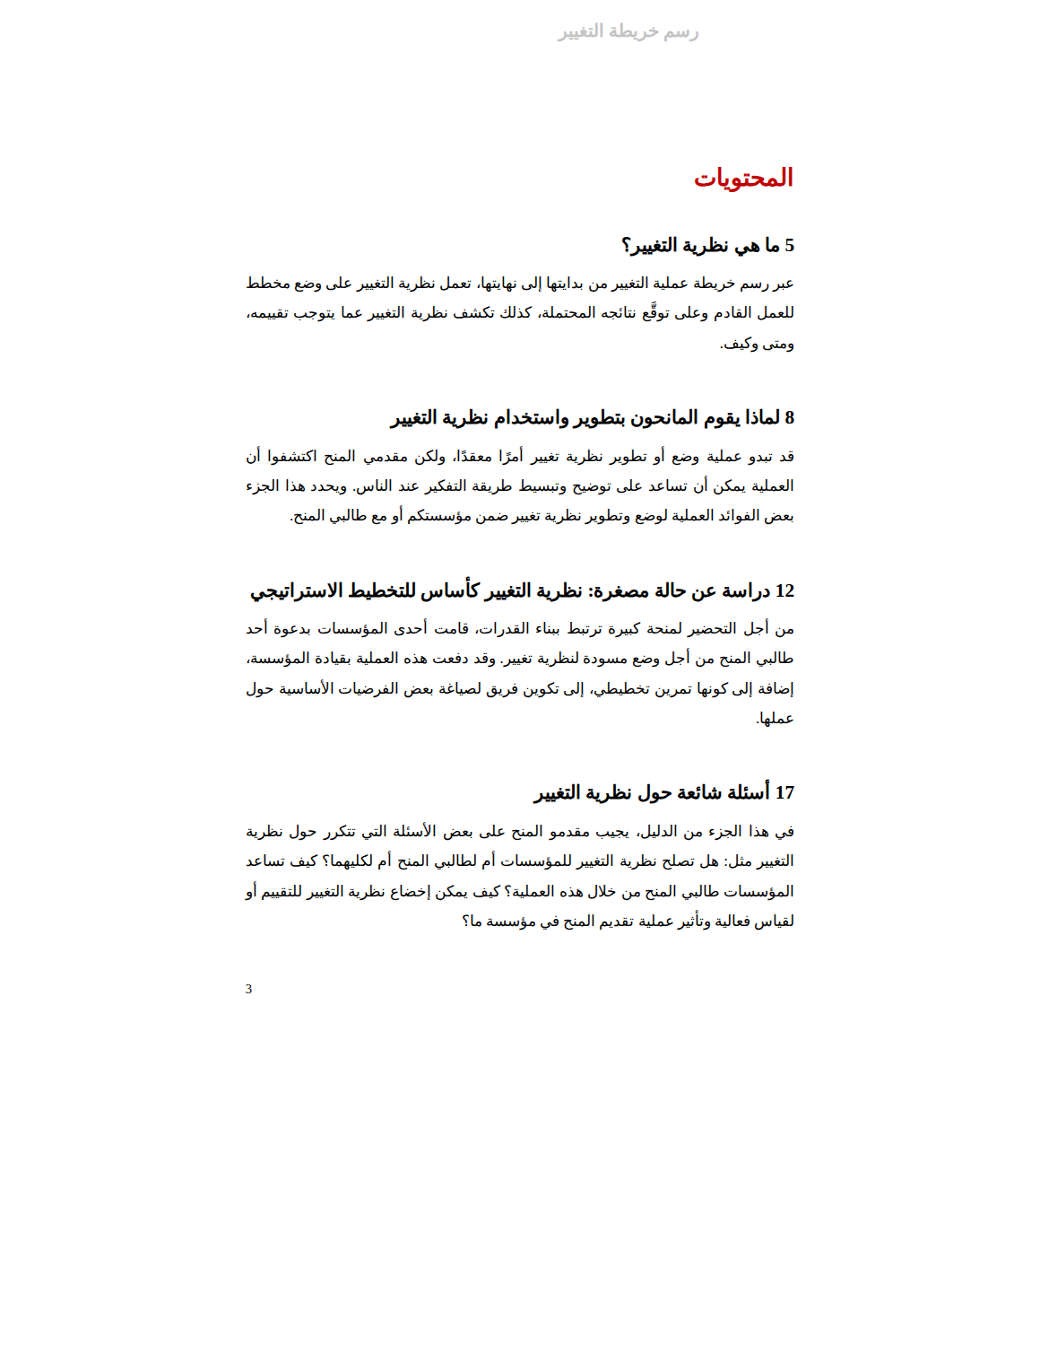رسم خريطة التغيير
المحتويات
5 ما هي نظرية التغيير؟
عبر رسم خريطة عملية التغيير من بدايتها إلى نهايتها، تعمل نظرية التغيير على وضع مخطط للعمل القادم وعلى توقَّع نتائجه المحتملة، كذلك تكشف نظرية التغيير عما يتوجب تقييمه، ومتى وكيف.
8 لماذا يقوم المانحون بتطوير واستخدام نظرية التغيير
قد تبدو عملية وضع أو تطوير نظرية تغيير أمرًا معقدًا، ولكن مقدمي المنح اكتشفوا أن العملية يمكن أن تساعد على توضيح وتبسيط طريقة التفكير عند الناس. ويحدد هذا الجزء بعض الفوائد العملية لوضع وتطوير نظرية تغيير ضمن مؤسستكم أو مع طالبي المنح.
12 دراسة عن حالة مصغرة: نظرية التغيير كأساس للتخطيط الاستراتيجي
من أجل التحضير لمنحة كبيرة ترتبط ببناء القدرات، قامت أحدى المؤسسات بدعوة أحد طالبي المنح من أجل وضع مسودة لنظرية تغيير. وقد دفعت هذه العملية بقيادة المؤسسة، إضافة إلى كونها تمرين تخطيطي، إلى تكوين فريق لصياغة بعض الفرضيات الأساسية حول عملها.
17 أسئلة شائعة حول نظرية التغيير
في هذا الجزء من الدليل، يجيب مقدمو المنح على بعض الأسئلة التي تتكرر حول نظرية التغيير مثل: هل تصلح نظرية التغيير للمؤسسات أم لطالبي المنح أم لكليهما؟ كيف تساعد المؤسسات طالبي المنح من خلال هذه العملية؟ كيف يمكن إخضاع نظرية التغيير للتقييم أو لقياس فعالية وتأثير عملية تقديم المنح في مؤسسة ما؟
3